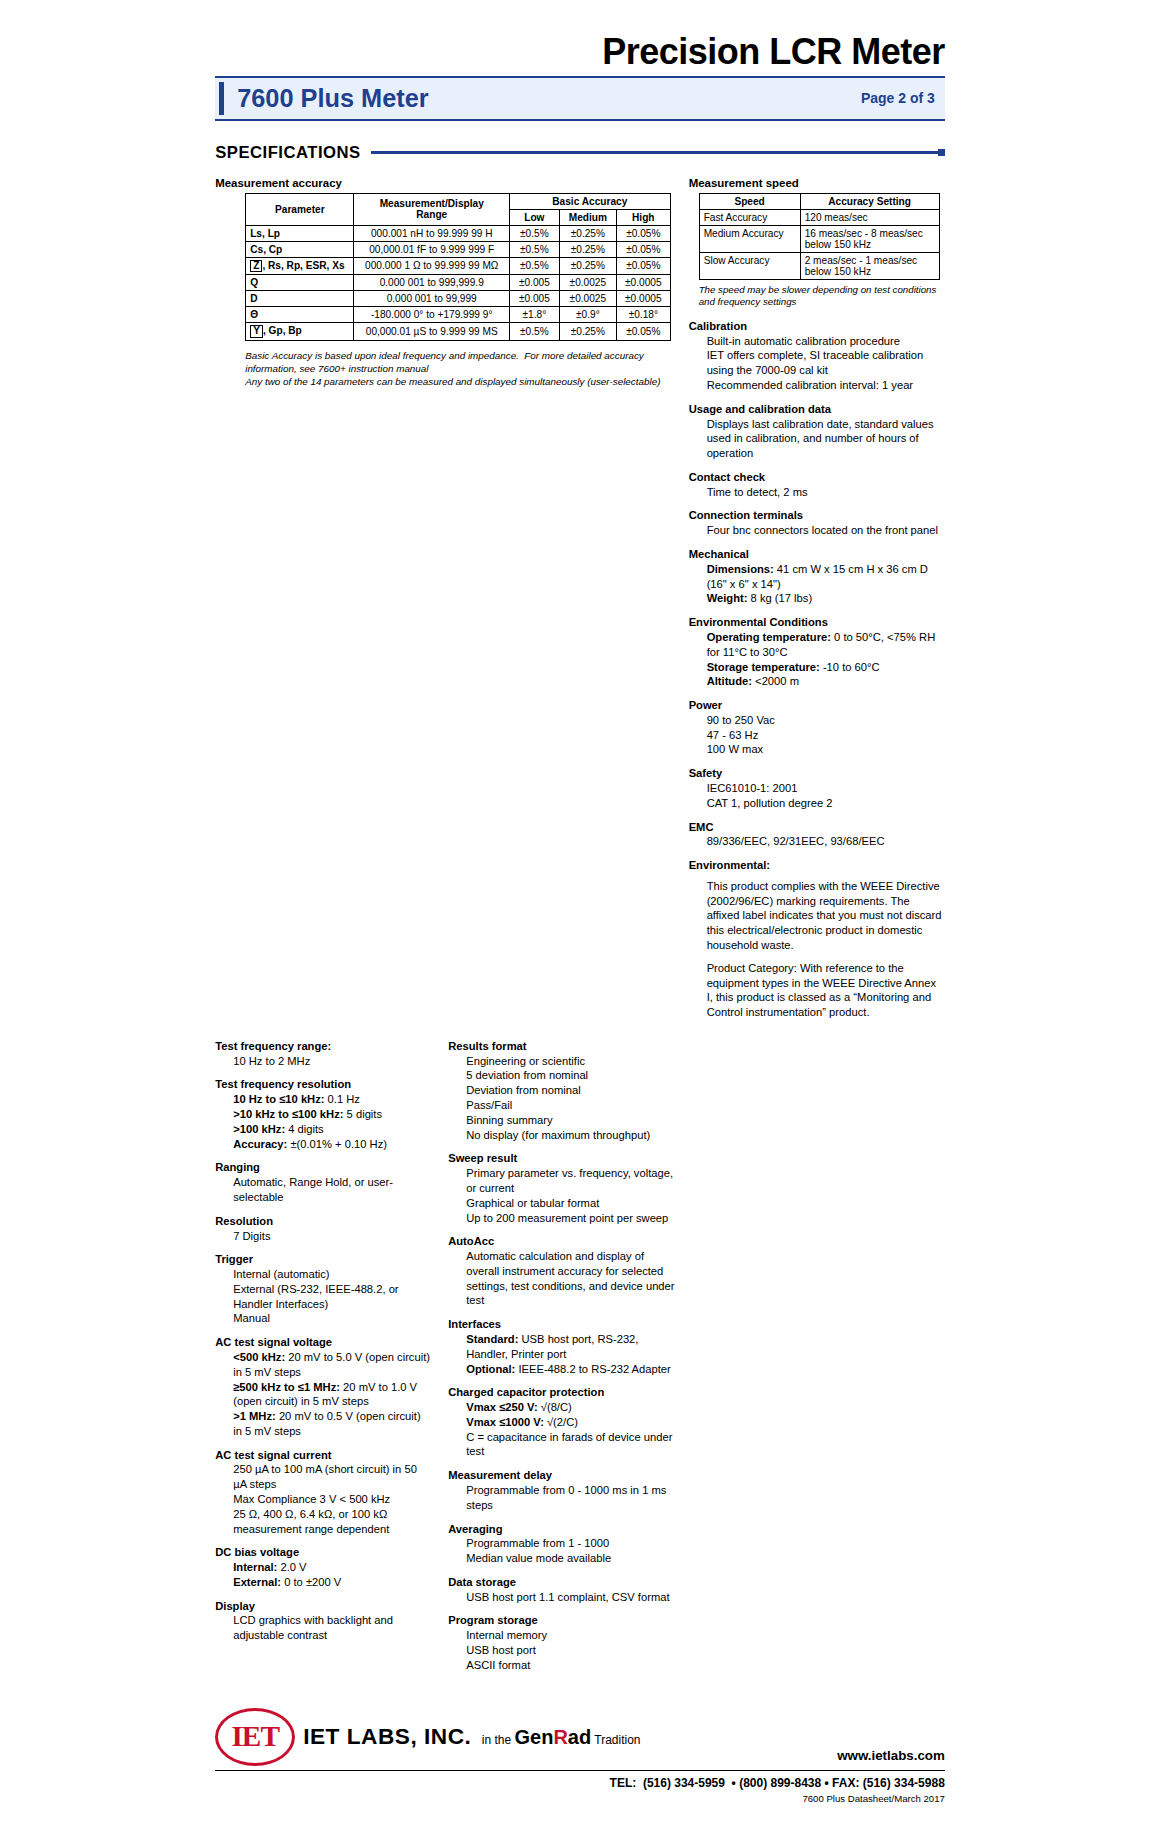Precision LCR Meter
7600 Plus Meter Page 2 of 3
SPECIFICATIONS
Measurement accuracy
| Parameter | Measurement/Display Range | Basic Accuracy |
| --- | --- | --- |
| Low | Medium | High |
| Ls, Lp | 000.001 nH to 99.999 99 H | ±0.5% | ±0.25% | ±0.05% |
| Cs, Cp | 00,000.01 fF to 9.999 999 F | ±0.5% | ±0.25% | ±0.05% |
| Z , Rs, Rp, ESR, Xs | 000.000 1 Ω to 99.999 99 MΩ | ±0.5% | ±0.25% | ±0.05% |
| Q | 0.000 001 to 999,999.9 | ±0.005 | ±0.0025 | ±0.0005 |
| D | 0.000 001 to 99,999 | ±0.005 | ±0.0025 | ±0.0005 |
| Θ | -180.000 0° to +179.999 9° | ±1.8° | ±0.9° | ±0.18° |
| Y , Gp, Bp | 00,000.01 µS to 9.999 99 MS | ±0.5% | ±0.25% | ±0.05% |
Basic Accuracy is based upon ideal frequency and impedance. For more detailed accuracy information, see 7600+ instruction manual
Any two of the 14 parameters can be measured and displayed simultaneously (user-selectable)
Measurement speed
| Speed | Accuracy Setting |
| --- | --- |
| Fast Accuracy | 120 meas/sec |
| Medium Accuracy | 16 meas/sec - 8 meas/sec below 150 kHz |
| Slow Accuracy | 2 meas/sec - 1 meas/sec below 150 kHz |
The speed may be slower depending on test conditions and frequency settings
Calibration
Built-in automatic calibration procedure
IET offers complete, SI traceable calibration using the 7000-09 cal kit
Recommended calibration interval: 1 year
Usage and calibration data
Displays last calibration date, standard values used in calibration, and number of hours of operation
Contact check
Time to detect, 2 ms
Connection terminals
Four bnc connectors located on the front panel
Mechanical
Dimensions: 41 cm W x 15 cm H x 36 cm D (16" x 6" x 14")
Weight: 8 kg (17 lbs)
Environmental Conditions
Operating temperature: 0 to 50°C, <75% RH for 11°C to 30°C
Storage temperature: -10 to 60°C
Altitude: <2000 m
Power
90 to 250 Vac
47 - 63 Hz
100 W max
Safety
IEC61010-1: 2001
CAT 1, pollution degree 2
EMC
89/336/EEC, 92/31EEC, 93/68/EEC
Environmental:
This product complies with the WEEE Directive (2002/96/EC) marking requirements. The affixed label indicates that you must not discard this electrical/electronic product in domestic household waste.
Product Category: With reference to the equipment types in the WEEE Directive Annex I, this product is classed as a “Monitoring and Control instrumentation” product.
Test frequency range:
10 Hz to 2 MHz
Test frequency resolution
10 Hz to ≤10 kHz: 0.1 Hz
>10 kHz to ≤100 kHz: 5 digits
>100 kHz: 4 digits
Accuracy: ±(0.01% + 0.10 Hz)
Ranging
Automatic, Range Hold, or user-selectable
Resolution
7 Digits
Trigger
Internal (automatic)
External (RS-232, IEEE-488.2, or Handler Interfaces)
Manual
AC test signal voltage
<500 kHz: 20 mV to 5.0 V (open circuit) in 5 mV steps
≥500 kHz to ≤1 MHz: 20 mV to 1.0 V (open circuit) in 5 mV steps
>1 MHz: 20 mV to 0.5 V (open circuit) in 5 mV steps
AC test signal current
250 µA to 100 mA (short circuit) in 50 µA steps
Max Compliance 3 V < 500 kHz
25 Ω, 400 Ω, 6.4 kΩ, or 100 kΩ measurement range dependent
DC bias voltage
Internal: 2.0 V
External: 0 to ±200 V
Display
LCD graphics with backlight and adjustable contrast
Results format
Engineering or scientific
5 deviation from nominal
Deviation from nominal
Pass/Fail
Binning summary
No display (for maximum throughput)
Sweep result
Primary parameter vs. frequency, voltage, or current
Graphical or tabular format
Up to 200 measurement point per sweep
AutoAcc
Automatic calculation and display of overall instrument accuracy for selected settings, test conditions, and device under test
Interfaces
Standard: USB host port, RS-232, Handler, Printer port
Optional: IEEE-488.2 to RS-232 Adapter
Charged capacitor protection
Vmax ≤250 V: √(8/C)
Vmax ≤1000 V: √(2/C)
C = capacitance in farads of device under test
Measurement delay
Programmable from 0 - 1000 ms in 1 ms steps
Averaging
Programmable from 1 - 1000
Median value mode available
Data storage
USB host port 1.1 complaint, CSV format
Program storage
Internal memory
USB host port
ASCII format
IET
IET LABS, INC. in the GenRad Tradition
www.ietlabs.com
TEL: (516) 334-5959 • (800) 899-8438 • FAX: (516) 334-5988
7600 Plus Datasheet/March 2017